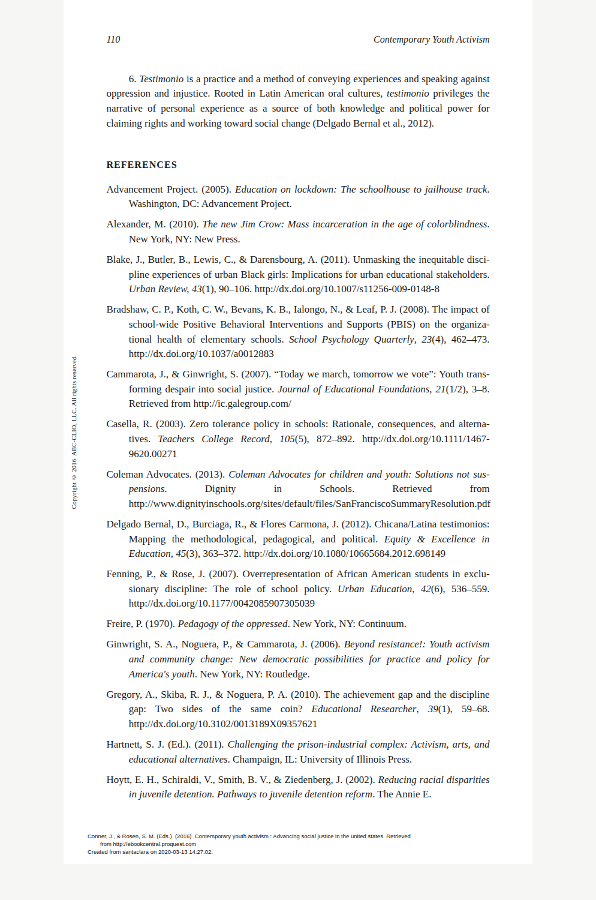110 Contemporary Youth Activism
6. Testimonio is a practice and a method of conveying experiences and speaking against oppression and injustice. Rooted in Latin American oral cultures, testimonio privileges the narrative of personal experience as a source of both knowledge and political power for claiming rights and working toward social change (Delgado Bernal et al., 2012).
REFERENCES
Advancement Project. (2005). Education on lockdown: The schoolhouse to jailhouse track. Washington, DC: Advancement Project.
Alexander, M. (2010). The new Jim Crow: Mass incarceration in the age of colorblindness. New York, NY: New Press.
Blake, J., Butler, B., Lewis, C., & Darensbourg, A. (2011). Unmasking the inequitable discipline experiences of urban Black girls: Implications for urban educational stakeholders. Urban Review, 43(1), 90–106. http://dx.doi.org/10.1007/s11256-009-0148-8
Bradshaw, C. P., Koth, C. W., Bevans, K. B., Ialongo, N., & Leaf, P. J. (2008). The impact of school-wide Positive Behavioral Interventions and Supports (PBIS) on the organizational health of elementary schools. School Psychology Quarterly, 23(4), 462–473. http://dx.doi.org/10.1037/a0012883
Cammarota, J., & Ginwright, S. (2007). “Today we march, tomorrow we vote”: Youth transforming despair into social justice. Journal of Educational Foundations, 21(1/2), 3–8. Retrieved from http://ic.galegroup.com/
Casella, R. (2003). Zero tolerance policy in schools: Rationale, consequences, and alternatives. Teachers College Record, 105(5), 872–892. http://dx.doi.org/10.1111/1467-9620.00271
Coleman Advocates. (2013). Coleman Advocates for children and youth: Solutions not suspensions. Dignity in Schools. Retrieved from http://www.dignityinschools.org/sites/default/files/SanFranciscoSummaryResolution.pdf
Delgado Bernal, D., Burciaga, R., & Flores Carmona, J. (2012). Chicana/Latina testimonios: Mapping the methodological, pedagogical, and political. Equity & Excellence in Education, 45(3), 363–372. http://dx.doi.org/10.1080/10665684.2012.698149
Fenning, P., & Rose, J. (2007). Overrepresentation of African American students in exclusionary discipline: The role of school policy. Urban Education, 42(6), 536–559. http://dx.doi.org/10.1177/0042085907305039
Freire, P. (1970). Pedagogy of the oppressed. New York, NY: Continuum.
Ginwright, S. A., Noguera, P., & Cammarota, J. (2006). Beyond resistance!: Youth activism and community change: New democratic possibilities for practice and policy for America's youth. New York, NY: Routledge.
Gregory, A., Skiba, R. J., & Noguera, P. A. (2010). The achievement gap and the discipline gap: Two sides of the same coin? Educational Researcher, 39(1), 59–68. http://dx.doi.org/10.3102/0013189X09357621
Hartnett, S. J. (Ed.). (2011). Challenging the prison-industrial complex: Activism, arts, and educational alternatives. Champaign, IL: University of Illinois Press.
Hoytt, E. H., Schiraldi, V., Smith, B. V., & Ziedenberg, J. (2002). Reducing racial disparities in juvenile detention. Pathways to juvenile detention reform. The Annie E.
Copyright © 2016. ABC-CLIO, LLC. All rights reserved.
Conner, J., & Rosen, S. M. (Eds.). (2016). Contemporary youth activism : Advancing social justice in the united states. Retrieved
from http://ebookcentral.proquest.com
Created from santaclara on 2020-03-13 14:27:02.